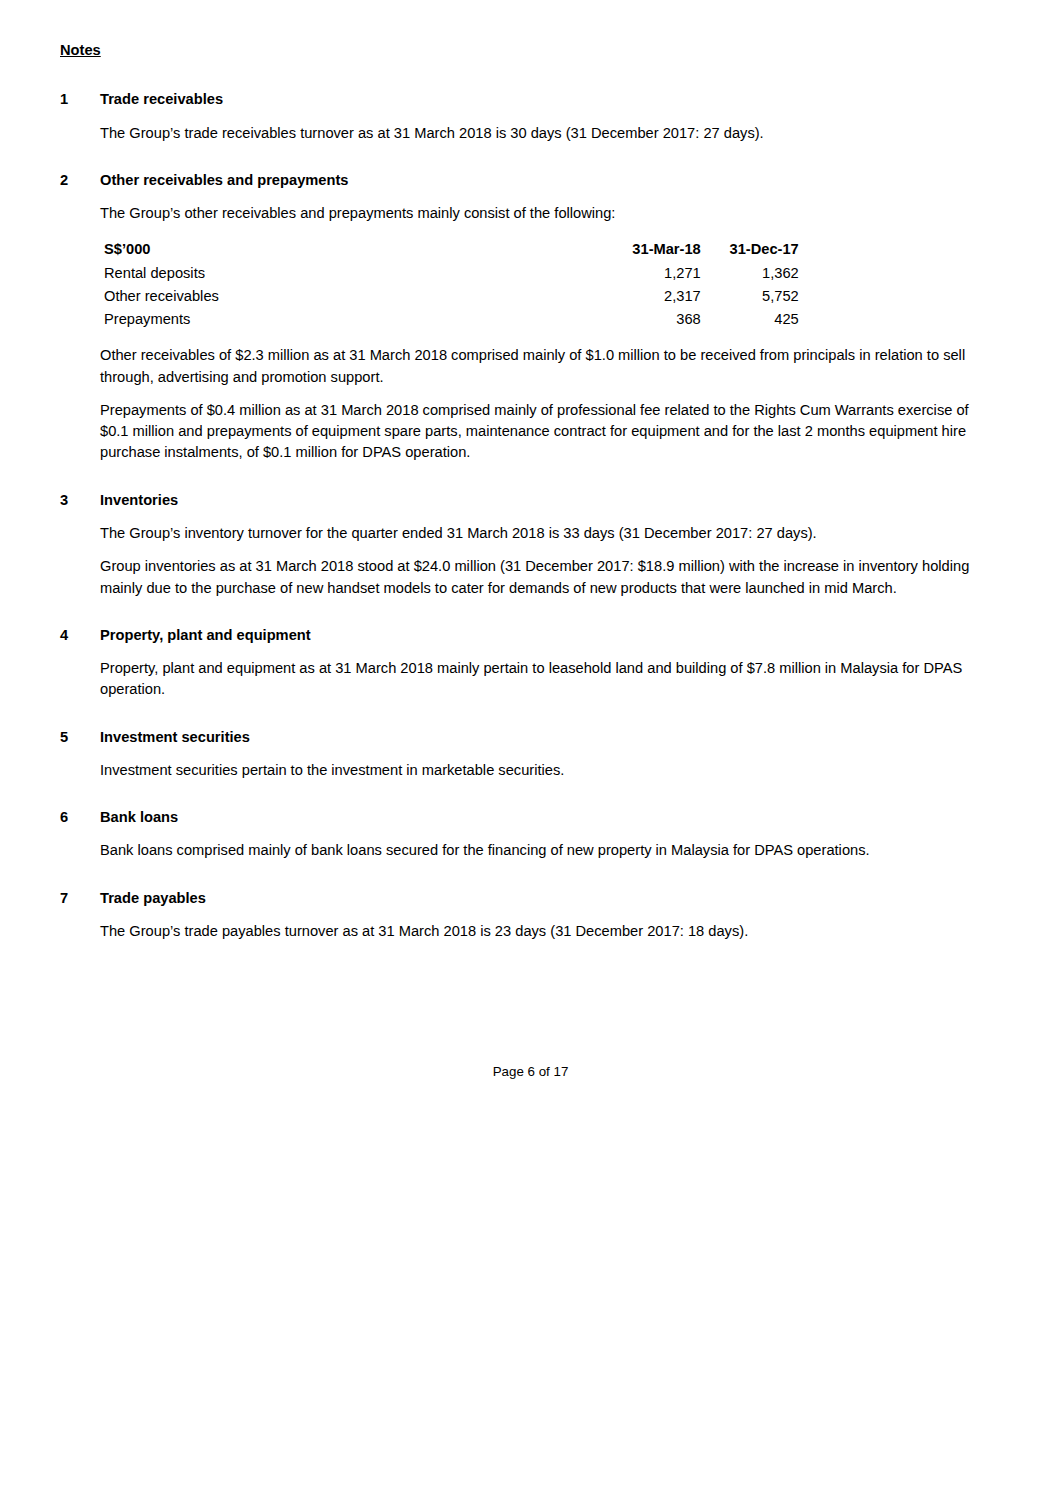Notes
1
Trade receivables
The Group’s trade receivables turnover as at 31 March 2018 is 30 days (31 December 2017: 27 days).
2
Other receivables and prepayments
The Group’s other receivables and prepayments mainly consist of the following:
| S$’000 | 31-Mar-18 | 31-Dec-17 |
| --- | --- | --- |
| Rental deposits | 1,271 | 1,362 |
| Other receivables | 2,317 | 5,752 |
| Prepayments | 368 | 425 |
Other receivables of $2.3 million as at 31 March 2018 comprised mainly of $1.0 million to be received from principals in relation to sell through, advertising and promotion support.
Prepayments of $0.4 million as at 31 March 2018 comprised mainly of professional fee related to the Rights Cum Warrants exercise of $0.1 million and prepayments of equipment spare parts, maintenance contract for equipment and for the last 2 months equipment hire purchase instalments, of $0.1 million for DPAS operation.
3
Inventories
The Group’s inventory turnover for the quarter ended 31 March 2018 is 33 days (31 December 2017: 27 days).
Group inventories as at 31 March 2018 stood at $24.0 million (31 December 2017: $18.9 million) with the increase in inventory holding mainly due to the purchase of new handset models to cater for demands of new products that were launched in mid March.
4
Property, plant and equipment
Property, plant and equipment as at 31 March 2018 mainly pertain to leasehold land and building of $7.8 million in Malaysia for DPAS operation.
5
Investment securities
Investment securities pertain to the investment in marketable securities.
6
Bank loans
Bank loans comprised mainly of bank loans secured for the financing of new property in Malaysia for DPAS operations.
7
Trade payables
The Group’s trade payables turnover as at 31 March 2018 is 23 days (31 December 2017: 18 days).
Page 6 of 17